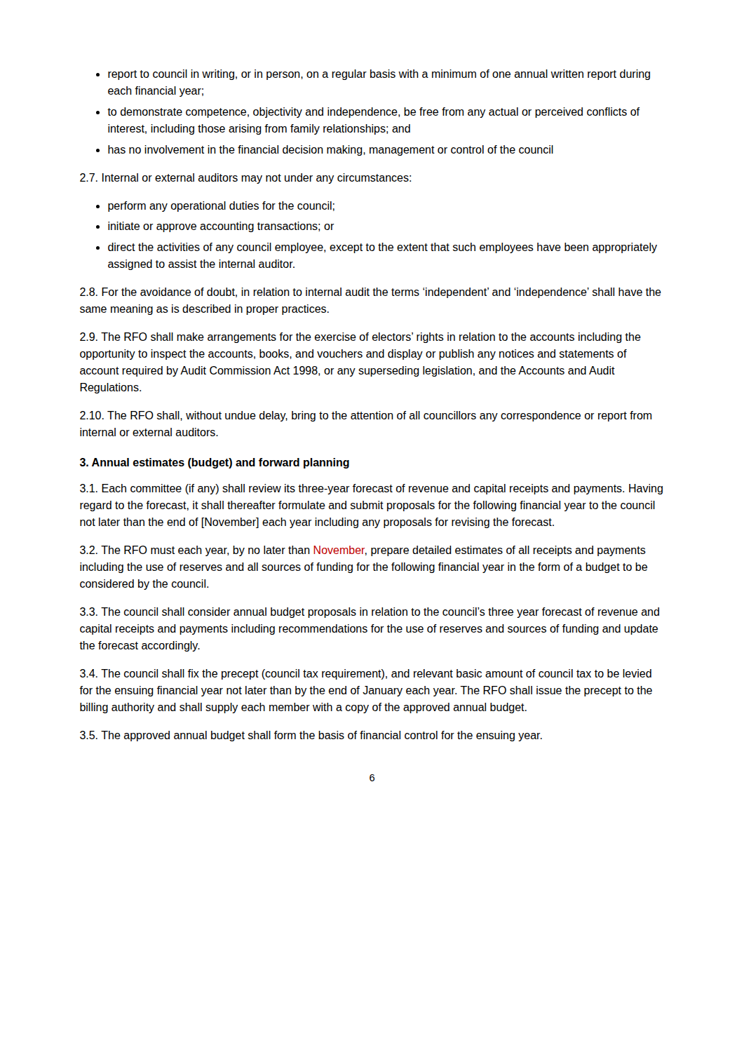report to council in writing, or in person, on a regular basis with a minimum of one annual written report during each financial year;
to demonstrate competence, objectivity and independence, be free from any actual or perceived conflicts of interest, including those arising from family relationships; and
has no involvement in the financial decision making, management or control of the council
2.7. Internal or external auditors may not under any circumstances:
perform any operational duties for the council;
initiate or approve accounting transactions; or
direct the activities of any council employee, except to the extent that such employees have been appropriately assigned to assist the internal auditor.
2.8. For the avoidance of doubt, in relation to internal audit the terms ‘independent’ and ‘independence’ shall have the same meaning as is described in proper practices.
2.9. The RFO shall make arrangements for the exercise of electors’ rights in relation to the accounts including the opportunity to inspect the accounts, books, and vouchers and display or publish any notices and statements of account required by Audit Commission Act 1998, or any superseding legislation, and the Accounts and Audit Regulations.
2.10. The RFO shall, without undue delay, bring to the attention of all councillors any correspondence or report from internal or external auditors.
3. Annual estimates (budget) and forward planning
3.1. Each committee (if any) shall review its three-year forecast of revenue and capital receipts and payments. Having regard to the forecast, it shall thereafter formulate and submit proposals for the following financial year to the council not later than the end of [November] each year including any proposals for revising the forecast.
3.2. The RFO must each year, by no later than November, prepare detailed estimates of all receipts and payments including the use of reserves and all sources of funding for the following financial year in the form of a budget to be considered by the council.
3.3. The council shall consider annual budget proposals in relation to the council’s three year forecast of revenue and capital receipts and payments including recommendations for the use of reserves and sources of funding and update the forecast accordingly.
3.4. The council shall fix the precept (council tax requirement), and relevant basic amount of council tax to be levied for the ensuing financial year not later than by the end of January each year. The RFO shall issue the precept to the billing authority and shall supply each member with a copy of the approved annual budget.
3.5. The approved annual budget shall form the basis of financial control for the ensuing year.
6